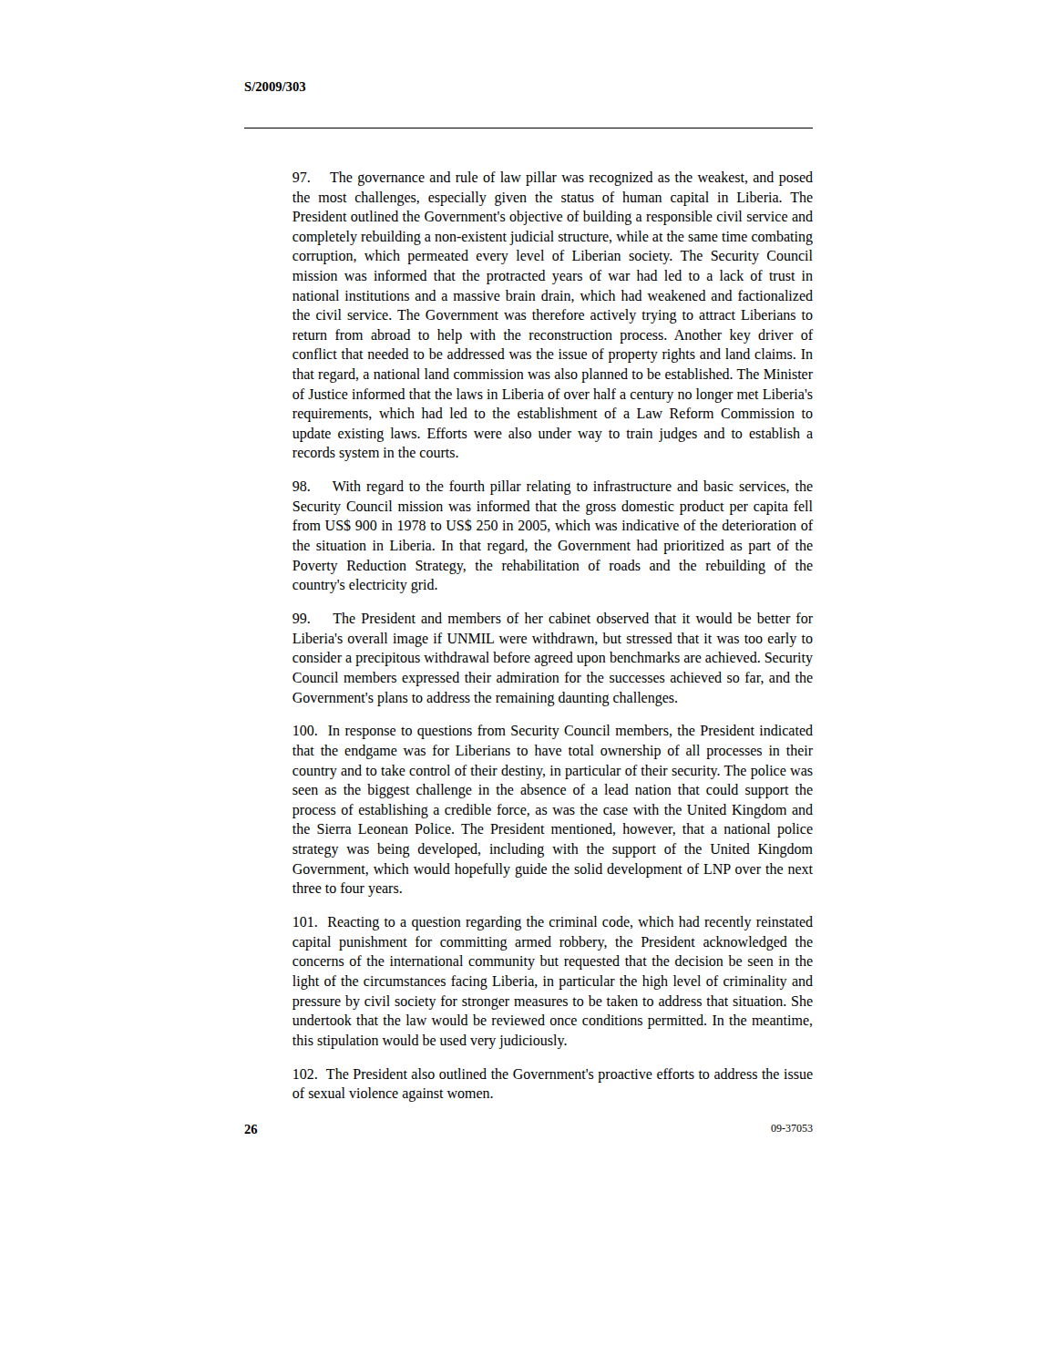S/2009/303
97. The governance and rule of law pillar was recognized as the weakest, and posed the most challenges, especially given the status of human capital in Liberia. The President outlined the Government's objective of building a responsible civil service and completely rebuilding a non-existent judicial structure, while at the same time combating corruption, which permeated every level of Liberian society. The Security Council mission was informed that the protracted years of war had led to a lack of trust in national institutions and a massive brain drain, which had weakened and factionalized the civil service. The Government was therefore actively trying to attract Liberians to return from abroad to help with the reconstruction process. Another key driver of conflict that needed to be addressed was the issue of property rights and land claims. In that regard, a national land commission was also planned to be established. The Minister of Justice informed that the laws in Liberia of over half a century no longer met Liberia's requirements, which had led to the establishment of a Law Reform Commission to update existing laws. Efforts were also under way to train judges and to establish a records system in the courts.
98. With regard to the fourth pillar relating to infrastructure and basic services, the Security Council mission was informed that the gross domestic product per capita fell from US$ 900 in 1978 to US$ 250 in 2005, which was indicative of the deterioration of the situation in Liberia. In that regard, the Government had prioritized as part of the Poverty Reduction Strategy, the rehabilitation of roads and the rebuilding of the country's electricity grid.
99. The President and members of her cabinet observed that it would be better for Liberia's overall image if UNMIL were withdrawn, but stressed that it was too early to consider a precipitous withdrawal before agreed upon benchmarks are achieved. Security Council members expressed their admiration for the successes achieved so far, and the Government's plans to address the remaining daunting challenges.
100. In response to questions from Security Council members, the President indicated that the endgame was for Liberians to have total ownership of all processes in their country and to take control of their destiny, in particular of their security. The police was seen as the biggest challenge in the absence of a lead nation that could support the process of establishing a credible force, as was the case with the United Kingdom and the Sierra Leonean Police. The President mentioned, however, that a national police strategy was being developed, including with the support of the United Kingdom Government, which would hopefully guide the solid development of LNP over the next three to four years.
101. Reacting to a question regarding the criminal code, which had recently reinstated capital punishment for committing armed robbery, the President acknowledged the concerns of the international community but requested that the decision be seen in the light of the circumstances facing Liberia, in particular the high level of criminality and pressure by civil society for stronger measures to be taken to address that situation. She undertook that the law would be reviewed once conditions permitted. In the meantime, this stipulation would be used very judiciously.
102. The President also outlined the Government's proactive efforts to address the issue of sexual violence against women.
26 09-37053